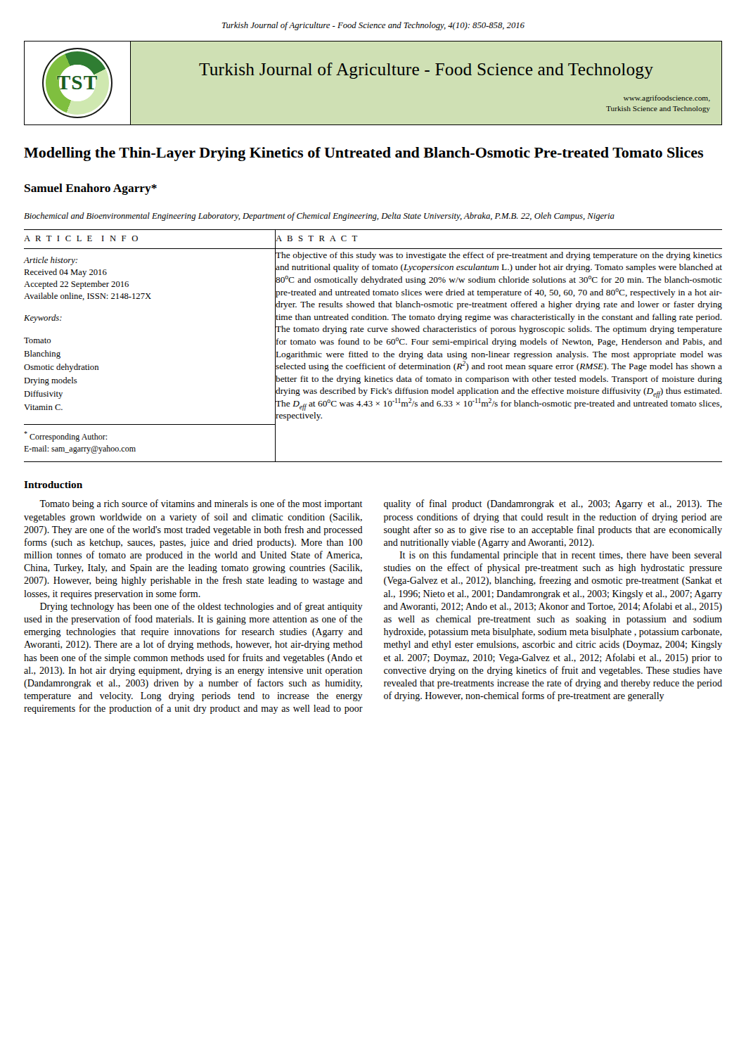Turkish Journal of Agriculture - Food Science and Technology, 4(10): 850-858, 2016
TST
Turkish Journal of Agriculture - Food Science and Technology
www.agrifoodscience.com,
Turkish Science and Technology
Modelling the Thin-Layer Drying Kinetics of Untreated and Blanch-Osmotic Pre-treated Tomato Slices
Samuel Enahoro Agarry*
Biochemical and Bioenvironmental Engineering Laboratory, Department of Chemical Engineering, Delta State University, Abraka, P.M.B. 22, Oleh Campus, Nigeria
| A R T I C L E I N F O Article history: Received 04 May 2016 Accepted 22 September 2016 Available online, ISSN: 2148-127X Keywords: Tomato Blanching Osmotic dehydration Drying models Diffusivity Vitamin C. * Corresponding Author: E-mail: sam_agarry@yahoo.com | A B S T R A C T The objective of this study was to investigate the effect of pre-treatment and drying temperature on the drying kinetics and nutritional quality of tomato ( Lycopersicon esculantum L.) under hot air drying. Tomato samples were blanched at 80 o C and osmotically dehydrated using 20% w/w sodium chloride solutions at 30 o C for 20 min. The blanch-osmotic pre-treated and untreated tomato slices were dried at temperature of 40, 50, 60, 70 and 80 o C, respectively in a hot air-dryer. The results showed that blanch-osmotic pre-treatment offered a higher drying rate and lower or faster drying time than untreated condition. The tomato drying regime was characteristically in the constant and falling rate period. The tomato drying rate curve showed characteristics of porous hygroscopic solids. The optimum drying temperature for tomato was found to be 60 o C. Four semi-empirical drying models of Newton, Page, Henderson and Pabis, and Logarithmic were fitted to the drying data using non-linear regression analysis. The most appropriate model was selected using the coefficient of determination ( R 2 ) and root mean square error ( RMSE ). The Page model has shown a better fit to the drying kinetics data of tomato in comparison with other tested models. Transport of moisture during drying was described by Fick's diffusion model application and the effective moisture diffusivity ( D eff ) thus estimated. The D eff at 60 o C was 4.43 × 10 -11 m 2 /s and 6.33 × 10 -11 m 2 /s for blanch-osmotic pre-treated and untreated tomato slices, respectively. |
Introduction
Tomato being a rich source of vitamins and minerals is one of the most important vegetables grown worldwide on a variety of soil and climatic condition (Sacilik, 2007). They are one of the world's most traded vegetable in both fresh and processed forms (such as ketchup, sauces, pastes, juice and dried products). More than 100 million tonnes of tomato are produced in the world and United State of America, China, Turkey, Italy, and Spain are the leading tomato growing countries (Sacilik, 2007). However, being highly perishable in the fresh state leading to wastage and losses, it requires preservation in some form.
Drying technology has been one of the oldest technologies and of great antiquity used in the preservation of food materials. It is gaining more attention as one of the emerging technologies that require innovations for research studies (Agarry and Aworanti, 2012). There are a lot of drying methods, however, hot air-drying method has been one of the simple common methods used for fruits and vegetables (Ando et al., 2013). In hot air drying equipment, drying is an energy intensive unit operation (Dandamrongrak et al., 2003) driven by a number of factors such as humidity, temperature and velocity. Long drying periods tend to increase the energy requirements for the production of a unit dry product and may as well lead to poor quality of final product (Dandamrongrak et al., 2003; Agarry et al., 2013). The process conditions of drying that could result in the reduction of drying period are sought after so as to give rise to an acceptable final products that are economically and nutritionally viable (Agarry and Aworanti, 2012).
It is on this fundamental principle that in recent times, there have been several studies on the effect of physical pre-treatment such as high hydrostatic pressure (Vega-Galvez et al., 2012), blanching, freezing and osmotic pre-treatment (Sankat et al., 1996; Nieto et al., 2001; Dandamrongrak et al., 2003; Kingsly et al., 2007; Agarry and Aworanti, 2012; Ando et al., 2013; Akonor and Tortoe, 2014; Afolabi et al., 2015) as well as chemical pre-treatment such as soaking in potassium and sodium hydroxide, potassium meta bisulphate, sodium meta bisulphate , potassium carbonate, methyl and ethyl ester emulsions, ascorbic and citric acids (Doymaz, 2004; Kingsly et al. 2007; Doymaz, 2010; Vega-Galvez et al., 2012; Afolabi et al., 2015) prior to convective drying on the drying kinetics of fruit and vegetables. These studies have revealed that pre-treatments increase the rate of drying and thereby reduce the period of drying. However, non-chemical forms of pre-treatment are generally